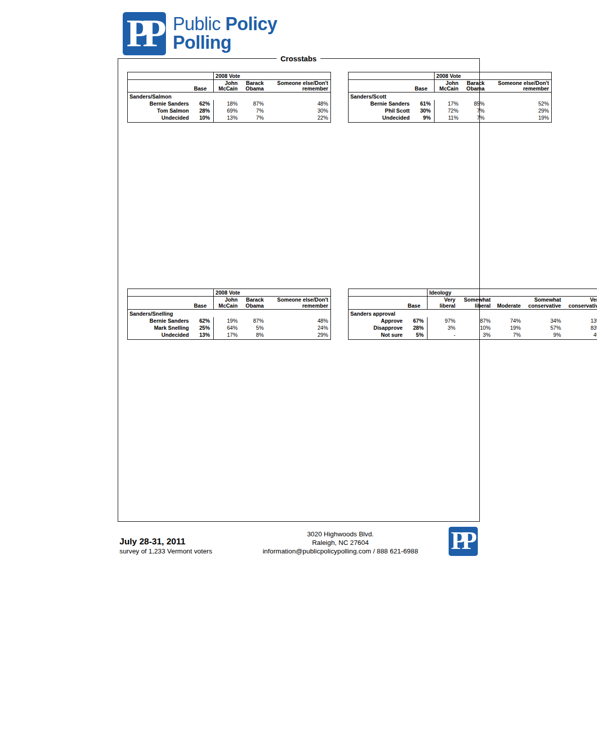Public Policy
Polling
Crosstabs
| | | 2008 Vote |
| | Base | John McCain | Barack Obama | Someone else/Don't remember |
| Sanders/Salmon |
| Bernie Sanders | 62% | 18% | 87% | 48% |
| Tom Salmon | 28% | 69% | 7% | 30% |
| Undecided | 10% | 13% | 7% | 22% |
| | | 2008 Vote |
| | Base | John McCain | Barack Obama | Someone else/Don't remember |
| Sanders/Scott |
| Bernie Sanders | 61% | 17% | 85% | 52% |
| Phil Scott | 30% | 72% | 7% | 29% |
| Undecided | 9% | 11% | 7% | 19% |
| | | 2008 Vote |
| | Base | John McCain | Barack Obama | Someone else/Don't remember |
| Sanders/Snelling |
| Bernie Sanders | 62% | 19% | 87% | 48% |
| Mark Snelling | 25% | 64% | 5% | 24% |
| Undecided | 13% | 17% | 8% | 29% |
| | | Ideology |
| | Base | Very liberal | Somewhat liberal | Moderate | Somewhat conservative | Very conservative |
| Sanders approval |
| Approve | 67% | 97% | 87% | 74% | 34% | 13% |
| Disapprove | 28% | 3% | 10% | 19% | 57% | 83% |
| Not sure | 5% | - | 3% | 7% | 9% | 4% |
July 28-31, 2011
survey of 1,233 Vermont voters
3020 Highwoods Blvd.
Raleigh, NC 27604
information@publicpolicypolling.com / 888 621-6988